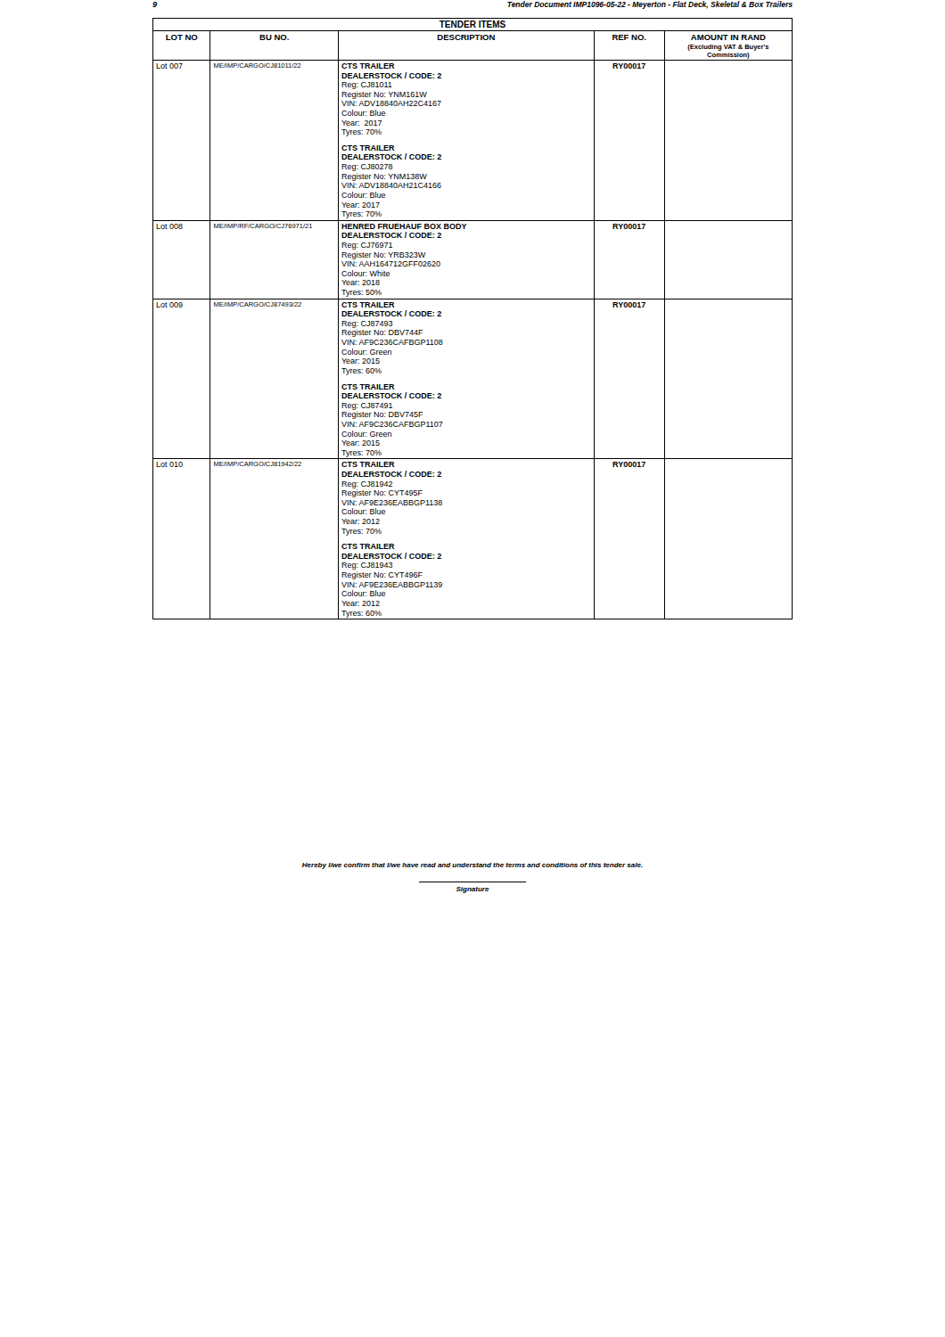9
Tender Document IMP1096-05-22 - Meyerton - Flat Deck, Skeletal & Box Trailers
| TENDER ITEMS |
| --- |
| LOT NO | BU NO. | DESCRIPTION | REF NO. | AMOUNT IN RAND (Excluding VAT & Buyer's Commission) |
| Lot 007 | ME/IMP/CARGO/CJ81011/22 | CTS TRAILER DEALERSTOCK / CODE: 2 Reg: CJ81011 Register No: YNM161W VIN: ADV18840AH22C4167 Colour: Blue Year: 2017 Tyres: 70% CTS TRAILER DEALERSTOCK / CODE: 2 Reg: CJ80278 Register No: YNM138W VIN: ADV18840AH21C4166 Colour: Blue Year: 2017 Tyres: 70% | RY00017 | |
| Lot 008 | ME/IMP/RF/CARGO/CJ76971/21 | HENRED FRUEHAUF BOX BODY DEALERSTOCK / CODE: 2 Reg: CJ76971 Register No: YRB323W VIN: AAH164712GFF02620 Colour: White Year: 2018 Tyres: 50% | RY00017 | |
| Lot 009 | ME/IMP/CARGO/CJ87493/22 | CTS TRAILER DEALERSTOCK / CODE: 2 Reg: CJ87493 Register No: DBV744F VIN: AF9C236CAFBGP1108 Colour: Green Year: 2015 Tyres: 60% CTS TRAILER DEALERSTOCK / CODE: 2 Reg: CJ87491 Register No: DBV745F VIN: AF9C236CAFBGP1107 Colour: Green Year: 2015 Tyres: 70% | RY00017 | |
| Lot 010 | ME/IMP/CARGO/CJ81942/22 | CTS TRAILER DEALERSTOCK / CODE: 2 Reg: CJ81942 Register No: CYT495F VIN: AF9E236EABBGP1138 Colour: Blue Year: 2012 Tyres: 70% CTS TRAILER DEALERSTOCK / CODE: 2 Reg: CJ81943 Register No: CYT496F VIN: AF9E236EABBGP1139 Colour: Blue Year: 2012 Tyres: 60% | RY00017 | |
Hereby I/we confirm that I/we have read and understand the terms and conditions of this tender sale.
Signature